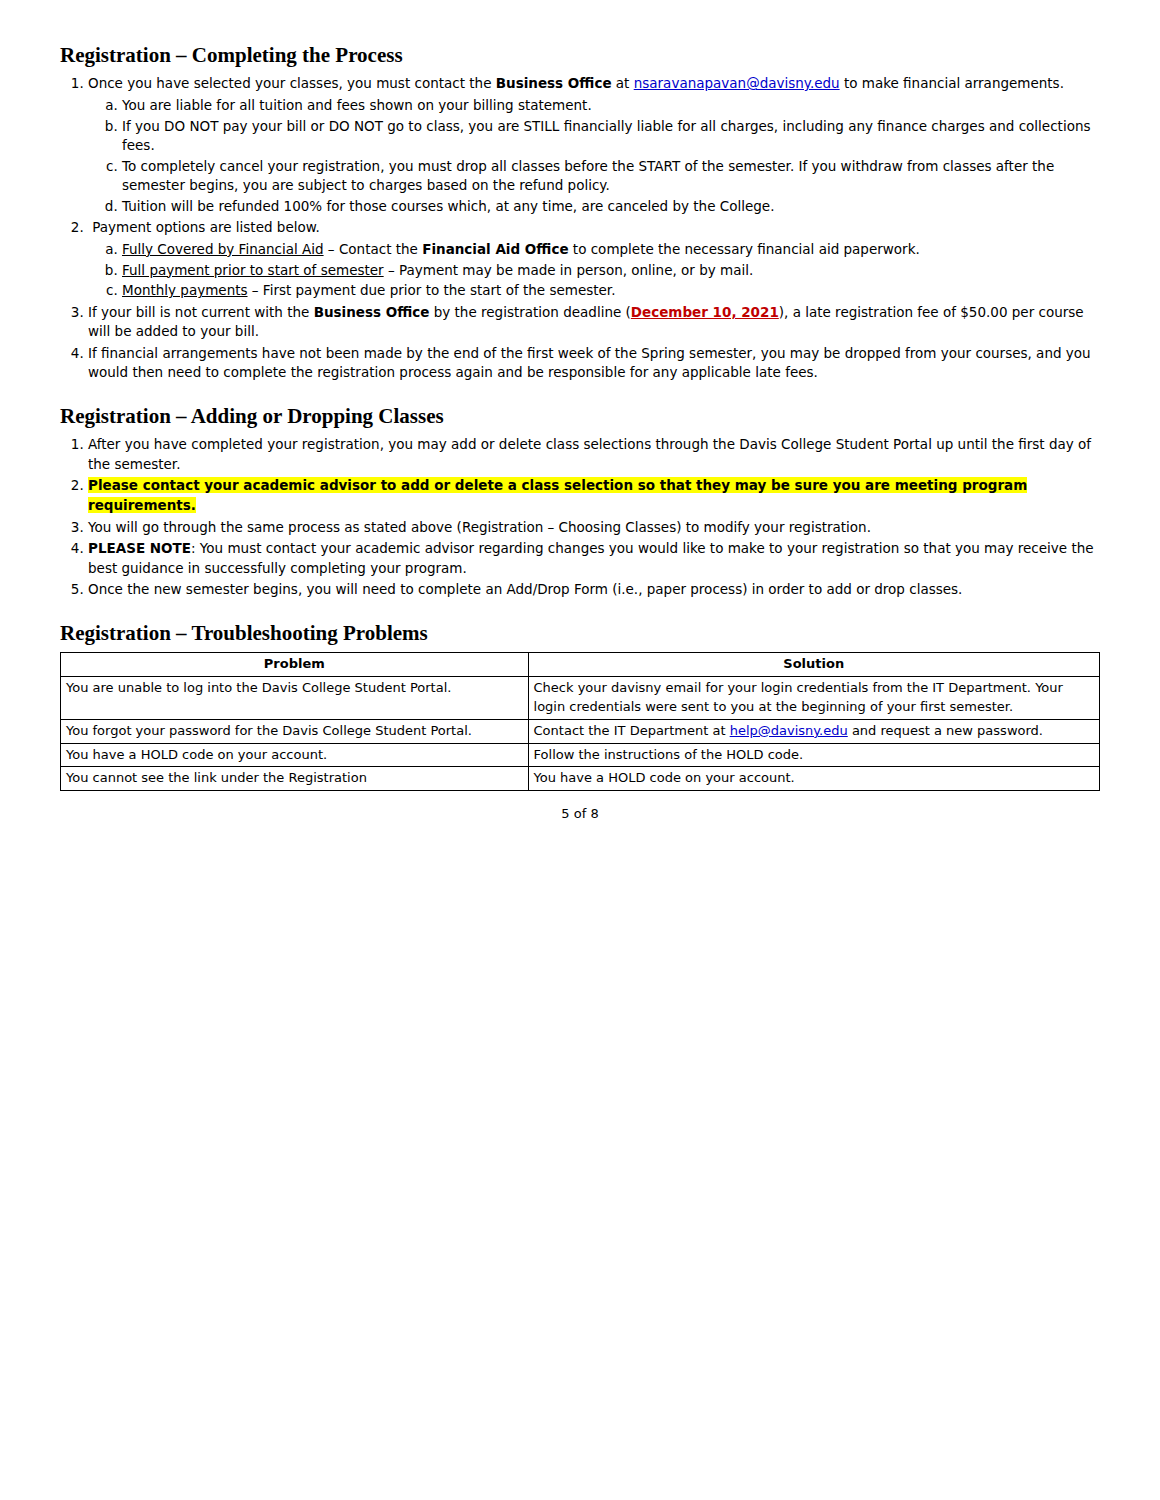Registration – Completing the Process
Once you have selected your classes, you must contact the Business Office at nsaravanapavan@davisny.edu to make financial arrangements.
You are liable for all tuition and fees shown on your billing statement.
If you DO NOT pay your bill or DO NOT go to class, you are STILL financially liable for all charges, including any finance charges and collections fees.
To completely cancel your registration, you must drop all classes before the START of the semester. If you withdraw from classes after the semester begins, you are subject to charges based on the refund policy.
Tuition will be refunded 100% for those courses which, at any time, are canceled by the College.
Payment options are listed below.
Fully Covered by Financial Aid – Contact the Financial Aid Office to complete the necessary financial aid paperwork.
Full payment prior to start of semester – Payment may be made in person, online, or by mail.
Monthly payments – First payment due prior to the start of the semester.
If your bill is not current with the Business Office by the registration deadline (December 10, 2021), a late registration fee of $50.00 per course will be added to your bill.
If financial arrangements have not been made by the end of the first week of the Spring semester, you may be dropped from your courses, and you would then need to complete the registration process again and be responsible for any applicable late fees.
Registration – Adding or Dropping Classes
After you have completed your registration, you may add or delete class selections through the Davis College Student Portal up until the first day of the semester.
Please contact your academic advisor to add or delete a class selection so that they may be sure you are meeting program requirements.
You will go through the same process as stated above (Registration – Choosing Classes) to modify your registration.
PLEASE NOTE: You must contact your academic advisor regarding changes you would like to make to your registration so that you may receive the best guidance in successfully completing your program.
Once the new semester begins, you will need to complete an Add/Drop Form (i.e., paper process) in order to add or drop classes.
Registration – Troubleshooting Problems
| Problem | Solution |
| --- | --- |
| You are unable to log into the Davis College Student Portal. | Check your davisny email for your login credentials from the IT Department. Your login credentials were sent to you at the beginning of your first semester. |
| You forgot your password for the Davis College Student Portal. | Contact the IT Department at help@davisny.edu and request a new password. |
| You have a HOLD code on your account. | Follow the instructions of the HOLD code. |
| You cannot see the link under the Registration | You have a HOLD code on your account. |
5 of 8